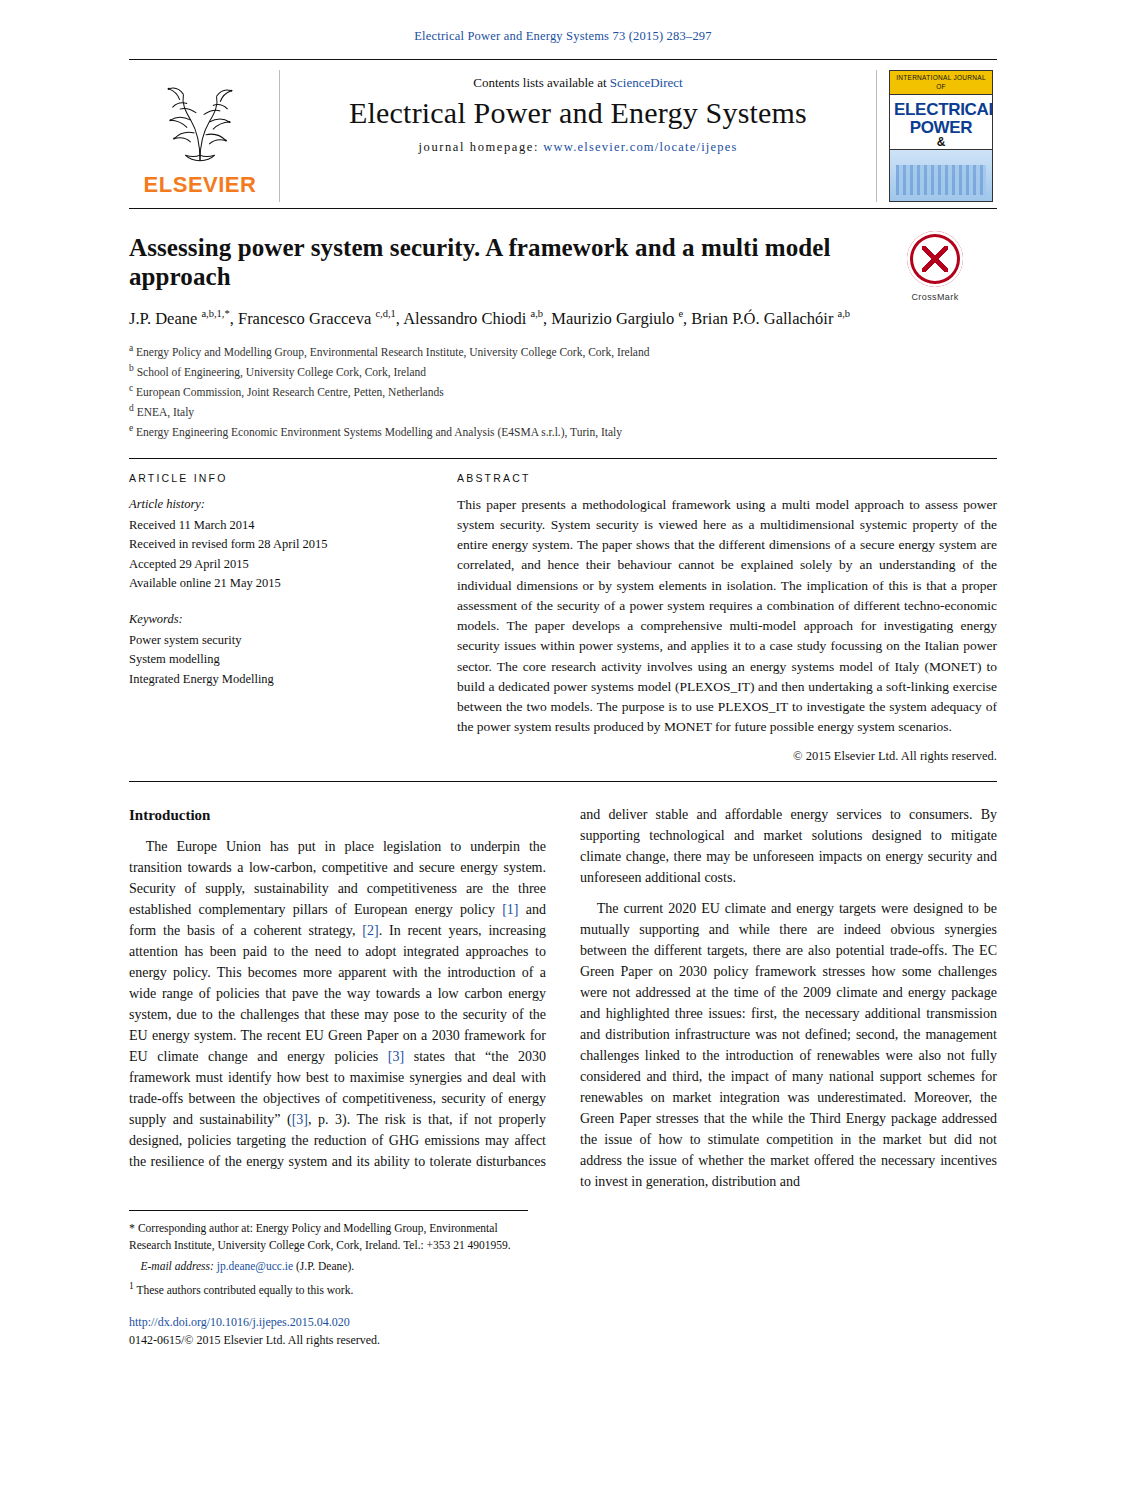Electrical Power and Energy Systems 73 (2015) 283–297
ELSEVIER
Contents lists available at ScienceDirect
Electrical Power and Energy Systems
journal homepage: www.elsevier.com/locate/ijepes
INTERNATIONAL JOURNAL OF
ELECTRICAL
POWER
&
ENERGY
SYSTEMS
Assessing power system security. A framework and a multi model approach
CrossMark
J.P. Deane a,b,1,*, Francesco Gracceva c,d,1, Alessandro Chiodi a,b, Maurizio Gargiulo e, Brian P.Ó. Gallachóir a,b
a Energy Policy and Modelling Group, Environmental Research Institute, University College Cork, Cork, Ireland
b School of Engineering, University College Cork, Cork, Ireland
c European Commission, Joint Research Centre, Petten, Netherlands
d ENEA, Italy
e Energy Engineering Economic Environment Systems Modelling and Analysis (E4SMA s.r.l.), Turin, Italy
Article info
Article history:
Received 11 March 2014
Received in revised form 28 April 2015
Accepted 29 April 2015
Available online 21 May 2015
Keywords:
Power system security
System modelling
Integrated Energy Modelling
Abstract
This paper presents a methodological framework using a multi model approach to assess power system security. System security is viewed here as a multidimensional systemic property of the entire energy system. The paper shows that the different dimensions of a secure energy system are correlated, and hence their behaviour cannot be explained solely by an understanding of the individual dimensions or by system elements in isolation. The implication of this is that a proper assessment of the security of a power system requires a combination of different techno-economic models. The paper develops a comprehensive multi-model approach for investigating energy security issues within power systems, and applies it to a case study focussing on the Italian power sector. The core research activity involves using an energy systems model of Italy (MONET) to build a dedicated power systems model (PLEXOS_IT) and then undertaking a soft-linking exercise between the two models. The purpose is to use PLEXOS_IT to investigate the system adequacy of the power system results produced by MONET for future possible energy system scenarios.
© 2015 Elsevier Ltd. All rights reserved.
Introduction
The Europe Union has put in place legislation to underpin the transition towards a low-carbon, competitive and secure energy system. Security of supply, sustainability and competitiveness are the three established complementary pillars of European energy policy [1] and form the basis of a coherent strategy, [2]. In recent years, increasing attention has been paid to the need to adopt integrated approaches to energy policy. This becomes more apparent with the introduction of a wide range of policies that pave the way towards a low carbon energy system, due to the challenges that these may pose to the security of the EU energy system. The recent EU Green Paper on a 2030 framework for EU climate change and energy policies [3] states that “the 2030 framework must identify how best to maximise synergies and deal with trade-offs between the objectives of competitiveness, security of energy supply and sustainability” ([3], p. 3). The risk is that, if not properly designed, policies targeting the reduction of GHG emissions may affect the resilience of the energy system and its ability to tolerate disturbances and deliver stable and affordable energy services to consumers. By supporting technological and market solutions designed to mitigate climate change, there may be unforeseen impacts on energy security and unforeseen additional costs.
The current 2020 EU climate and energy targets were designed to be mutually supporting and while there are indeed obvious synergies between the different targets, there are also potential trade-offs. The EC Green Paper on 2030 policy framework stresses how some challenges were not addressed at the time of the 2009 climate and energy package and highlighted three issues: first, the necessary additional transmission and distribution infrastructure was not defined; second, the management challenges linked to the introduction of renewables were also not fully considered and third, the impact of many national support schemes for renewables on market integration was underestimated. Moreover, the Green Paper stresses that the while the Third Energy package addressed the issue of how to stimulate competition in the market but did not address the issue of whether the market offered the necessary incentives to invest in generation, distribution and
* Corresponding author at: Energy Policy and Modelling Group, Environmental Research Institute, University College Cork, Cork, Ireland. Tel.: +353 21 4901959.
E-mail address: jp.deane@ucc.ie (J.P. Deane).
1 These authors contributed equally to this work.
http://dx.doi.org/10.1016/j.ijepes.2015.04.020
0142-0615/© 2015 Elsevier Ltd. All rights reserved.